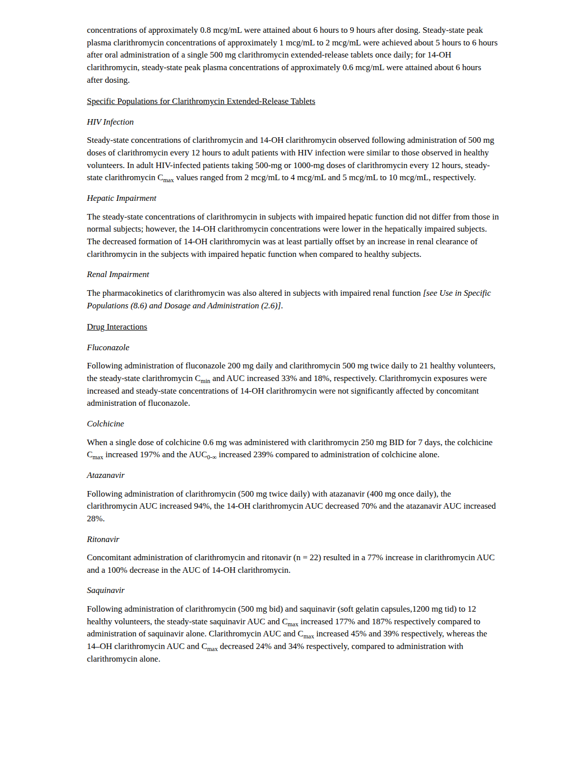concentrations of approximately 0.8 mcg/mL were attained about 6 hours to 9 hours after dosing. Steady-state peak plasma clarithromycin concentrations of approximately 1 mcg/mL to 2 mcg/mL were achieved about 5 hours to 6 hours after oral administration of a single 500 mg clarithromycin extended-release tablets once daily; for 14-OH clarithromycin, steady-state peak plasma concentrations of approximately 0.6 mcg/mL were attained about 6 hours after dosing.
Specific Populations for Clarithromycin Extended-Release Tablets
HIV Infection
Steady-state concentrations of clarithromycin and 14-OH clarithromycin observed following administration of 500 mg doses of clarithromycin every 12 hours to adult patients with HIV infection were similar to those observed in healthy volunteers. In adult HIV-infected patients taking 500-mg or 1000-mg doses of clarithromycin every 12 hours, steady-state clarithromycin Cmax values ranged from 2 mcg/mL to 4 mcg/mL and 5 mcg/mL to 10 mcg/mL, respectively.
Hepatic Impairment
The steady-state concentrations of clarithromycin in subjects with impaired hepatic function did not differ from those in normal subjects; however, the 14-OH clarithromycin concentrations were lower in the hepatically impaired subjects. The decreased formation of 14-OH clarithromycin was at least partially offset by an increase in renal clearance of clarithromycin in the subjects with impaired hepatic function when compared to healthy subjects.
Renal Impairment
The pharmacokinetics of clarithromycin was also altered in subjects with impaired renal function [see Use in Specific Populations (8.6) and Dosage and Administration (2.6)].
Drug Interactions
Fluconazole
Following administration of fluconazole 200 mg daily and clarithromycin 500 mg twice daily to 21 healthy volunteers, the steady-state clarithromycin Cmin and AUC increased 33% and 18%, respectively. Clarithromycin exposures were increased and steady-state concentrations of 14-OH clarithromycin were not significantly affected by concomitant administration of fluconazole.
Colchicine
When a single dose of colchicine 0.6 mg was administered with clarithromycin 250 mg BID for 7 days, the colchicine Cmax increased 197% and the AUC0-∞ increased 239% compared to administration of colchicine alone.
Atazanavir
Following administration of clarithromycin (500 mg twice daily) with atazanavir (400 mg once daily), the clarithromycin AUC increased 94%, the 14-OH clarithromycin AUC decreased 70% and the atazanavir AUC increased 28%.
Ritonavir
Concomitant administration of clarithromycin and ritonavir (n = 22) resulted in a 77% increase in clarithromycin AUC and a 100% decrease in the AUC of 14-OH clarithromycin.
Saquinavir
Following administration of clarithromycin (500 mg bid) and saquinavir (soft gelatin capsules,1200 mg tid) to 12 healthy volunteers, the steady-state saquinavir AUC and Cmax increased 177% and 187% respectively compared to administration of saquinavir alone. Clarithromycin AUC and Cmax increased 45% and 39% respectively, whereas the 14–OH clarithromycin AUC and Cmax decreased 24% and 34% respectively, compared to administration with clarithromycin alone.